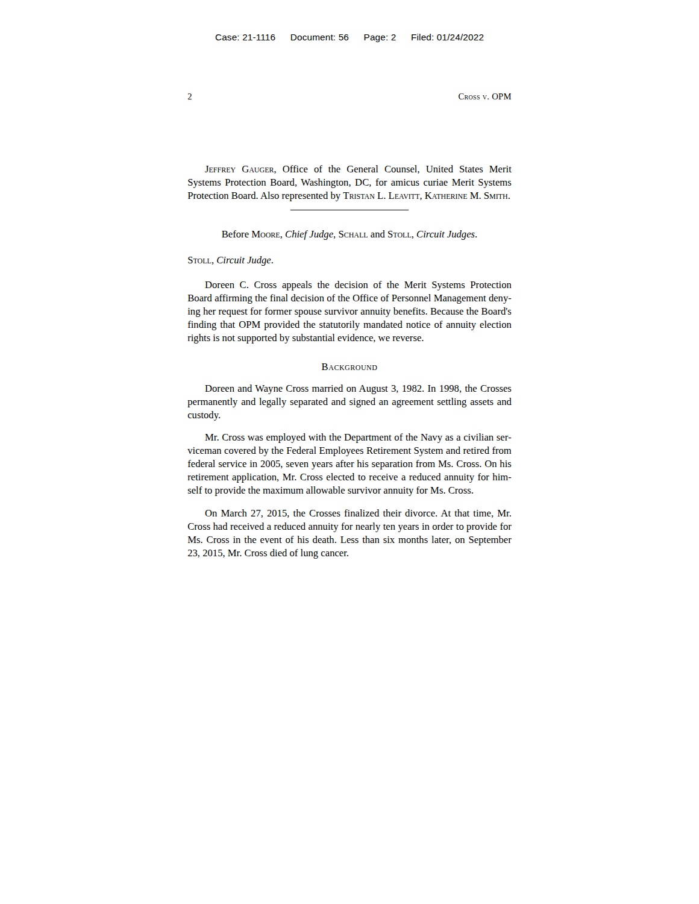Case: 21-1116 Document: 56 Page: 2 Filed: 01/24/2022
2 Cross v. OPM
Jeffrey Gauger, Office of the General Counsel, United States Merit Systems Protection Board, Washington, DC, for amicus curiae Merit Systems Protection Board. Also represented by Tristan L. Leavitt, Katherine M. Smith.
Before Moore, Chief Judge, Schall and Stoll, Circuit Judges.
Stoll, Circuit Judge.
Doreen C. Cross appeals the decision of the Merit Systems Protection Board affirming the final decision of the Office of Personnel Management denying her request for former spouse survivor annuity benefits. Because the Board's finding that OPM provided the statutorily mandated notice of annuity election rights is not supported by substantial evidence, we reverse.
Background
Doreen and Wayne Cross married on August 3, 1982. In 1998, the Crosses permanently and legally separated and signed an agreement settling assets and custody.
Mr. Cross was employed with the Department of the Navy as a civilian serviceman covered by the Federal Employees Retirement System and retired from federal service in 2005, seven years after his separation from Ms. Cross. On his retirement application, Mr. Cross elected to receive a reduced annuity for himself to provide the maximum allowable survivor annuity for Ms. Cross.
On March 27, 2015, the Crosses finalized their divorce. At that time, Mr. Cross had received a reduced annuity for nearly ten years in order to provide for Ms. Cross in the event of his death. Less than six months later, on September 23, 2015, Mr. Cross died of lung cancer.